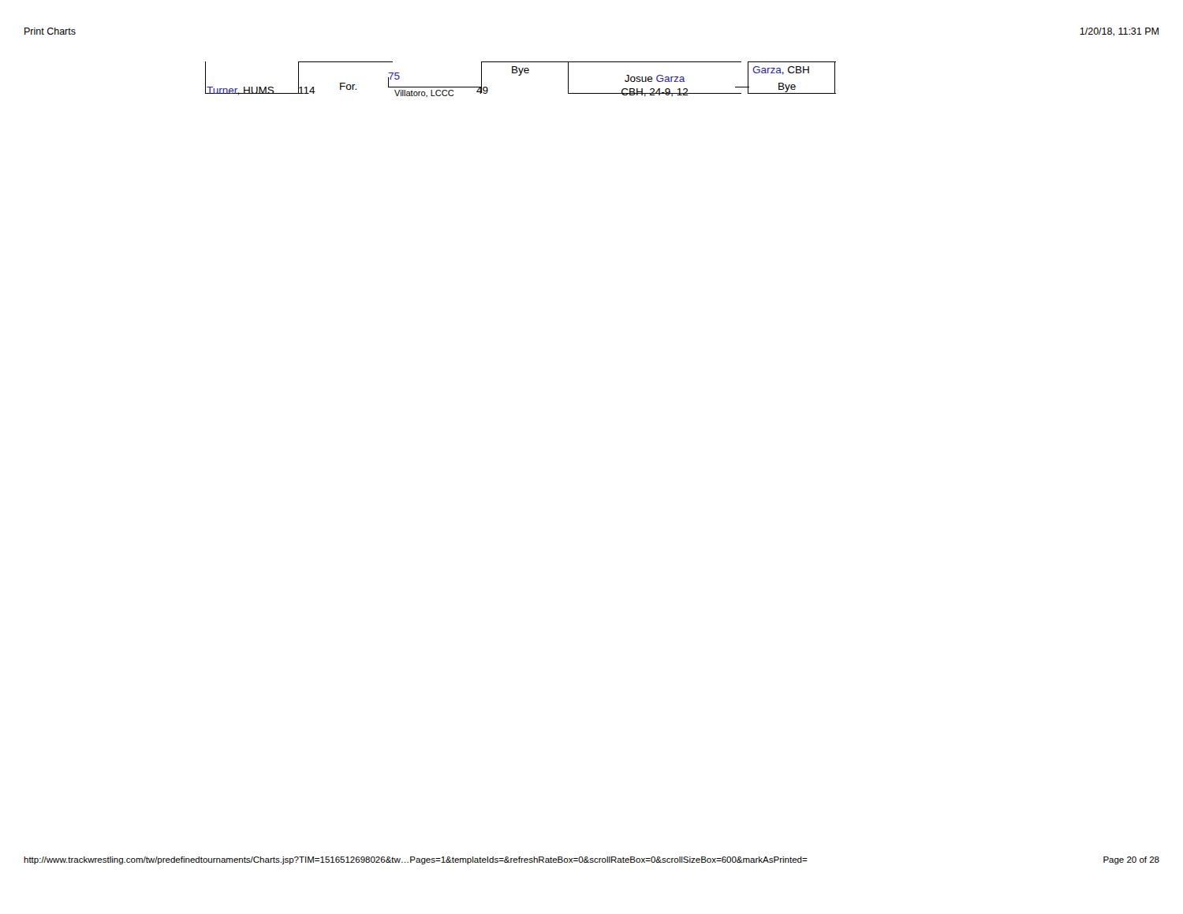Print Charts
1/20/18, 11:31 PM
Turner, HUMS
114
For.
75
Villatoro, LCCC
49
Bye
Josue Garza
CBH, 24-9, 12
Garza, CBH
Bye
http://www.trackwrestling.com/tw/predefinedtournaments/Charts.jsp?TIM=1516512698026&tw…Pages=1&templateIds=&refreshRateBox=0&scrollRateBox=0&scrollSizeBox=600&markAsPrinted=
Page 20 of 28